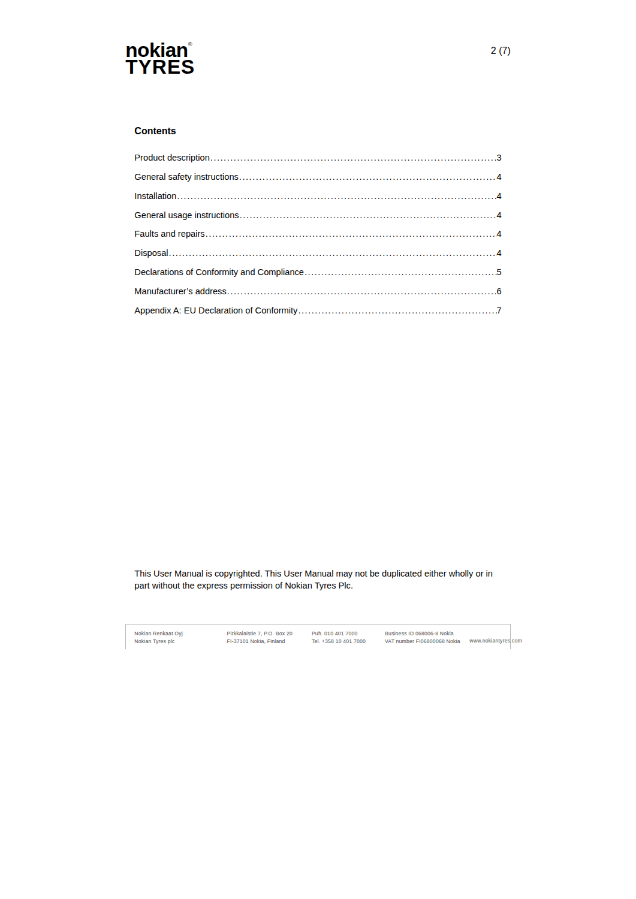nokian® TYRES
2 (7)
Contents
Product description ........................................................................................................................... 3
General safety instructions ........................................................................................................................... 4
Installation ........................................................................................................................... 4
General usage instructions ........................................................................................................................... 4
Faults and repairs ........................................................................................................................... 4
Disposal ........................................................................................................................... 4
Declarations of Conformity and Compliance ........................................................................................................................... 5
Manufacturer’s address ........................................................................................................................... 6
Appendix A: EU Declaration of Conformity ........................................................................................................................... 7
This User Manual is copyrighted. This User Manual may not be duplicated either wholly or in part without the express permission of Nokian Tyres Plc.
Nokian Renkaat Oyj
Nokian Tyres plc
Pirkkalaistie 7, P.O. Box 20
FI-37101 Nokia, Finland
Puh. 010 401 7000
Tel. +358 10 401 7000
Business ID 068006-8 Nokia
VAT number FI06800068 Nokia
www.nokiantyres.com